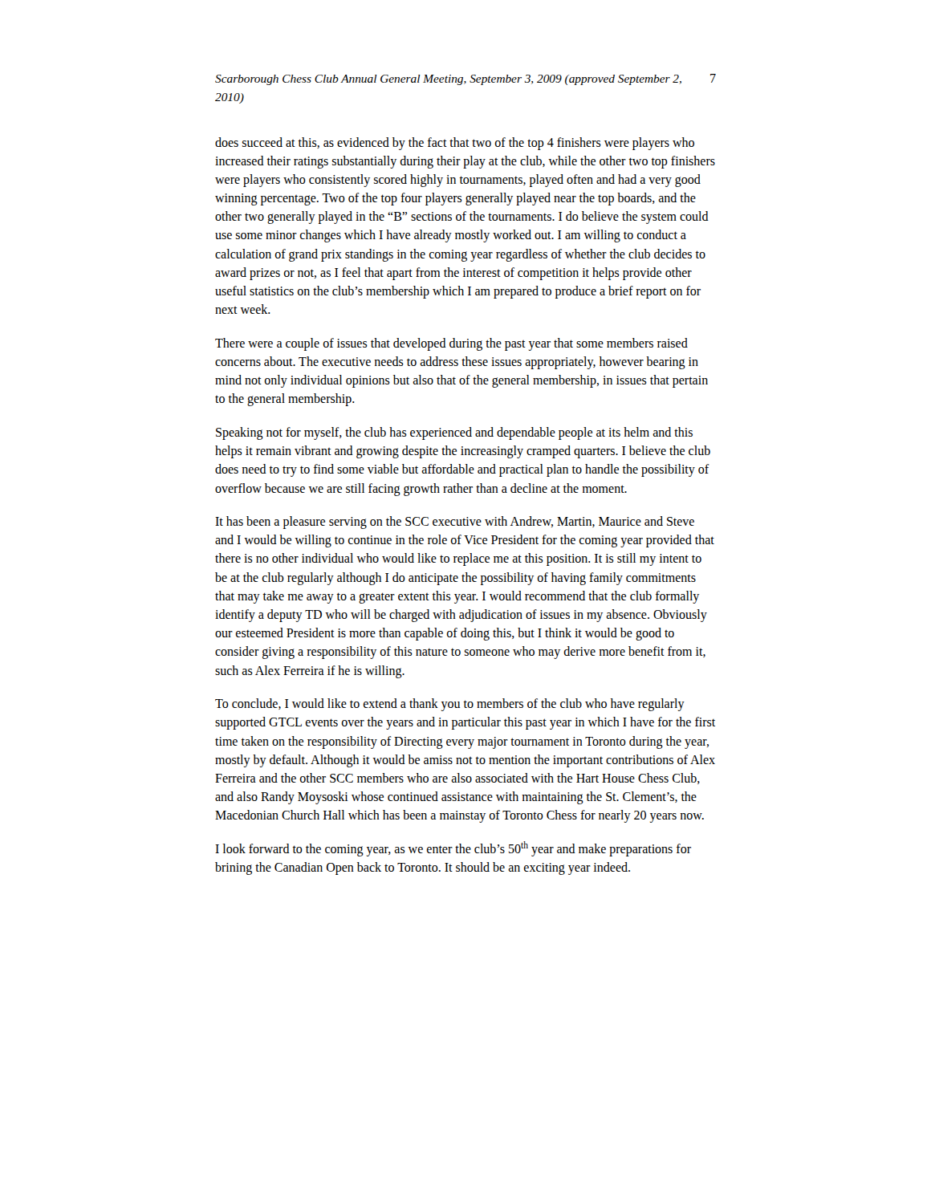Scarborough Chess Club Annual General Meeting, September 3, 2009 (approved September 2, 2010) 7
does succeed at this, as evidenced by the fact that two of the top 4 finishers were players who increased their ratings substantially during their play at the club, while the other two top finishers were players who consistently scored highly in tournaments, played often and had a very good winning percentage. Two of the top four players generally played near the top boards, and the other two generally played in the “B” sections of the tournaments. I do believe the system could use some minor changes which I have already mostly worked out. I am willing to conduct a calculation of grand prix standings in the coming year regardless of whether the club decides to award prizes or not, as I feel that apart from the interest of competition it helps provide other useful statistics on the club’s membership which I am prepared to produce a brief report on for next week.
There were a couple of issues that developed during the past year that some members raised concerns about. The executive needs to address these issues appropriately, however bearing in mind not only individual opinions but also that of the general membership, in issues that pertain to the general membership.
Speaking not for myself, the club has experienced and dependable people at its helm and this helps it remain vibrant and growing despite the increasingly cramped quarters. I believe the club does need to try to find some viable but affordable and practical plan to handle the possibility of overflow because we are still facing growth rather than a decline at the moment.
It has been a pleasure serving on the SCC executive with Andrew, Martin, Maurice and Steve and I would be willing to continue in the role of Vice President for the coming year provided that there is no other individual who would like to replace me at this position. It is still my intent to be at the club regularly although I do anticipate the possibility of having family commitments that may take me away to a greater extent this year. I would recommend that the club formally identify a deputy TD who will be charged with adjudication of issues in my absence. Obviously our esteemed President is more than capable of doing this, but I think it would be good to consider giving a responsibility of this nature to someone who may derive more benefit from it, such as Alex Ferreira if he is willing.
To conclude, I would like to extend a thank you to members of the club who have regularly supported GTCL events over the years and in particular this past year in which I have for the first time taken on the responsibility of Directing every major tournament in Toronto during the year, mostly by default. Although it would be amiss not to mention the important contributions of Alex Ferreira and the other SCC members who are also associated with the Hart House Chess Club, and also Randy Moysoski whose continued assistance with maintaining the St. Clement’s, the Macedonian Church Hall which has been a mainstay of Toronto Chess for nearly 20 years now.
I look forward to the coming year, as we enter the club’s 50th year and make preparations for brining the Canadian Open back to Toronto. It should be an exciting year indeed.